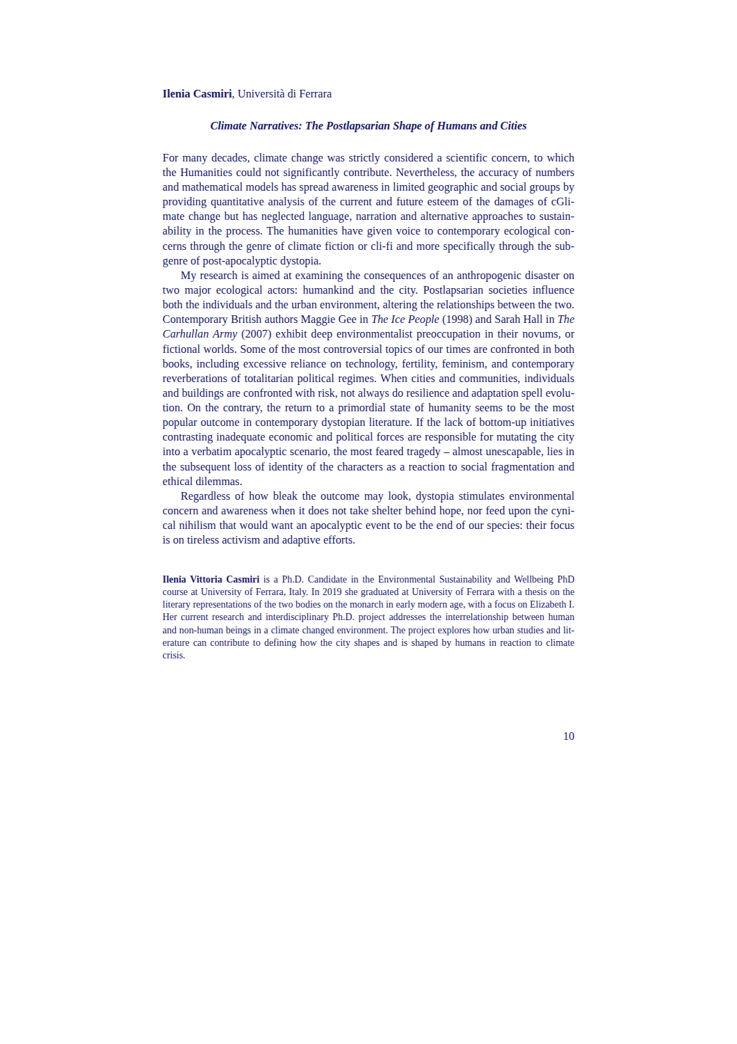Ilenia Casmiri, Università di Ferrara
Climate Narratives: The Postlapsarian Shape of Humans and Cities
For many decades, climate change was strictly considered a scientific concern, to which the Humanities could not significantly contribute. Nevertheless, the accuracy of numbers and mathematical models has spread awareness in limited geographic and social groups by providing quantitative analysis of the current and future esteem of the damages of cGlimate change but has neglected language, narration and alternative approaches to sustainability in the process. The humanities have given voice to contemporary ecological concerns through the genre of climate fiction or cli-fi and more specifically through the subgenre of post-apocalyptic dystopia.
My research is aimed at examining the consequences of an anthropogenic disaster on two major ecological actors: humankind and the city. Postlapsarian societies influence both the individuals and the urban environment, altering the relationships between the two. Contemporary British authors Maggie Gee in The Ice People (1998) and Sarah Hall in The Carhullan Army (2007) exhibit deep environmentalist preoccupation in their novums, or fictional worlds. Some of the most controversial topics of our times are confronted in both books, including excessive reliance on technology, fertility, feminism, and contemporary reverberations of totalitarian political regimes. When cities and communities, individuals and buildings are confronted with risk, not always do resilience and adaptation spell evolution. On the contrary, the return to a primordial state of humanity seems to be the most popular outcome in contemporary dystopian literature. If the lack of bottom-up initiatives contrasting inadequate economic and political forces are responsible for mutating the city into a verbatim apocalyptic scenario, the most feared tragedy – almost unescapable, lies in the subsequent loss of identity of the characters as a reaction to social fragmentation and ethical dilemmas.
Regardless of how bleak the outcome may look, dystopia stimulates environmental concern and awareness when it does not take shelter behind hope, nor feed upon the cynical nihilism that would want an apocalyptic event to be the end of our species: their focus is on tireless activism and adaptive efforts.
Ilenia Vittoria Casmiri is a Ph.D. Candidate in the Environmental Sustainability and Wellbeing PhD course at University of Ferrara, Italy. In 2019 she graduated at University of Ferrara with a thesis on the literary representations of the two bodies on the monarch in early modern age, with a focus on Elizabeth I. Her current research and interdisciplinary Ph.D. project addresses the interrelationship between human and non-human beings in a climate changed environment. The project explores how urban studies and literature can contribute to defining how the city shapes and is shaped by humans in reaction to climate crisis.
10